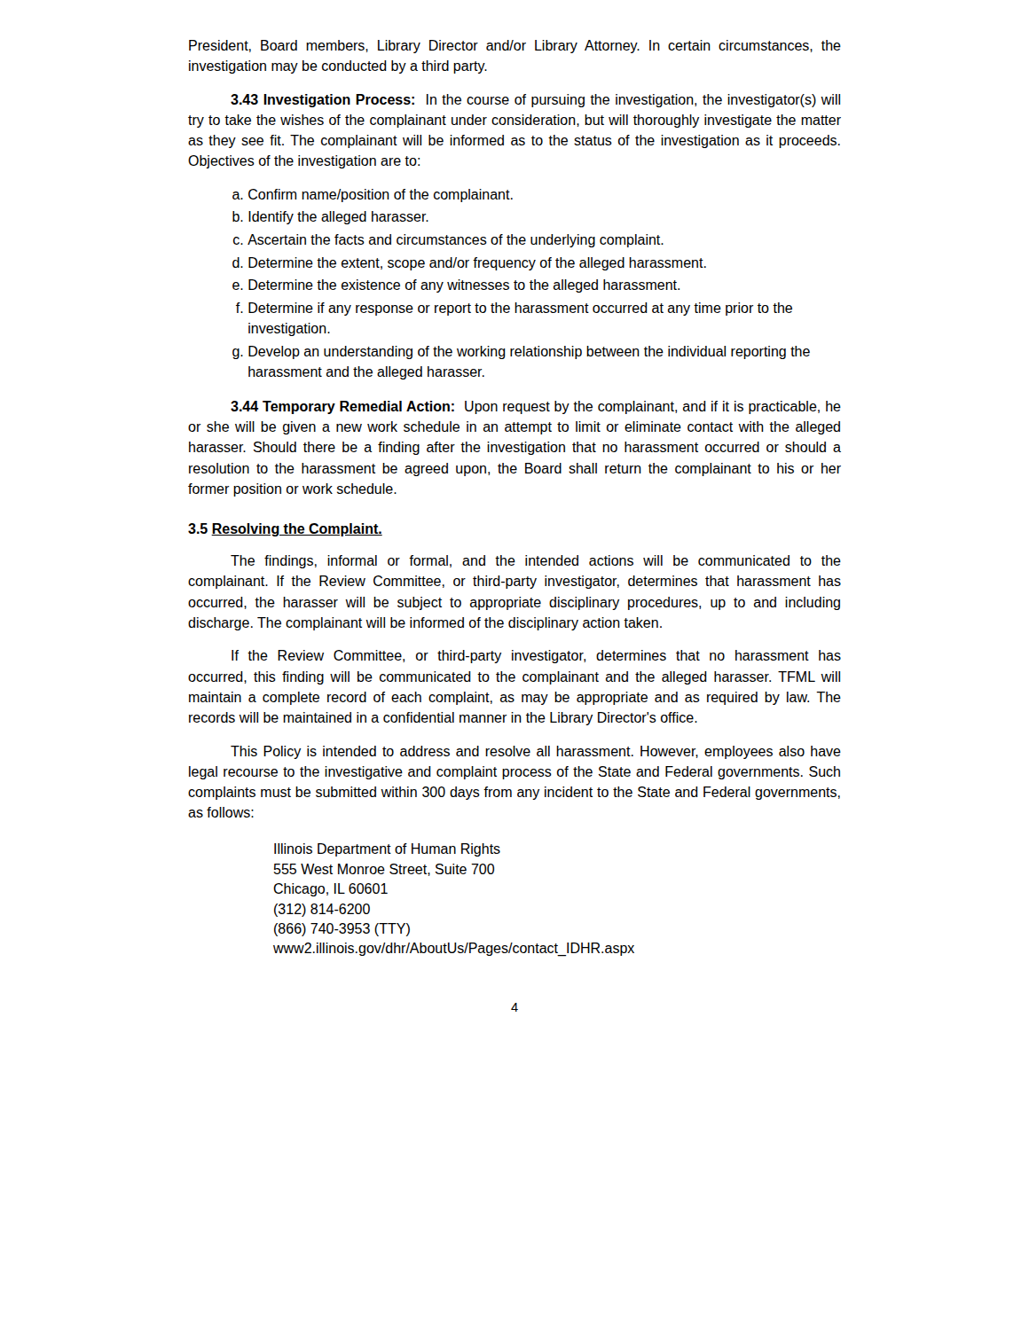President, Board members, Library Director and/or Library Attorney. In certain circumstances, the investigation may be conducted by a third party.
3.43 Investigation Process: In the course of pursuing the investigation, the investigator(s) will try to take the wishes of the complainant under consideration, but will thoroughly investigate the matter as they see fit. The complainant will be informed as to the status of the investigation as it proceeds. Objectives of the investigation are to:
Confirm name/position of the complainant.
Identify the alleged harasser.
Ascertain the facts and circumstances of the underlying complaint.
Determine the extent, scope and/or frequency of the alleged harassment.
Determine the existence of any witnesses to the alleged harassment.
Determine if any response or report to the harassment occurred at any time prior to the investigation.
Develop an understanding of the working relationship between the individual reporting the harassment and the alleged harasser.
3.44 Temporary Remedial Action: Upon request by the complainant, and if it is practicable, he or she will be given a new work schedule in an attempt to limit or eliminate contact with the alleged harasser. Should there be a finding after the investigation that no harassment occurred or should a resolution to the harassment be agreed upon, the Board shall return the complainant to his or her former position or work schedule.
3.5 Resolving the Complaint.
The findings, informal or formal, and the intended actions will be communicated to the complainant. If the Review Committee, or third-party investigator, determines that harassment has occurred, the harasser will be subject to appropriate disciplinary procedures, up to and including discharge. The complainant will be informed of the disciplinary action taken.
If the Review Committee, or third-party investigator, determines that no harassment has occurred, this finding will be communicated to the complainant and the alleged harasser. TFML will maintain a complete record of each complaint, as may be appropriate and as required by law. The records will be maintained in a confidential manner in the Library Director's office.
This Policy is intended to address and resolve all harassment. However, employees also have legal recourse to the investigative and complaint process of the State and Federal governments. Such complaints must be submitted within 300 days from any incident to the State and Federal governments, as follows:
Illinois Department of Human Rights
555 West Monroe Street, Suite 700
Chicago, IL 60601
(312) 814-6200
(866) 740-3953 (TTY)
www2.illinois.gov/dhr/AboutUs/Pages/contact_IDHR.aspx
4